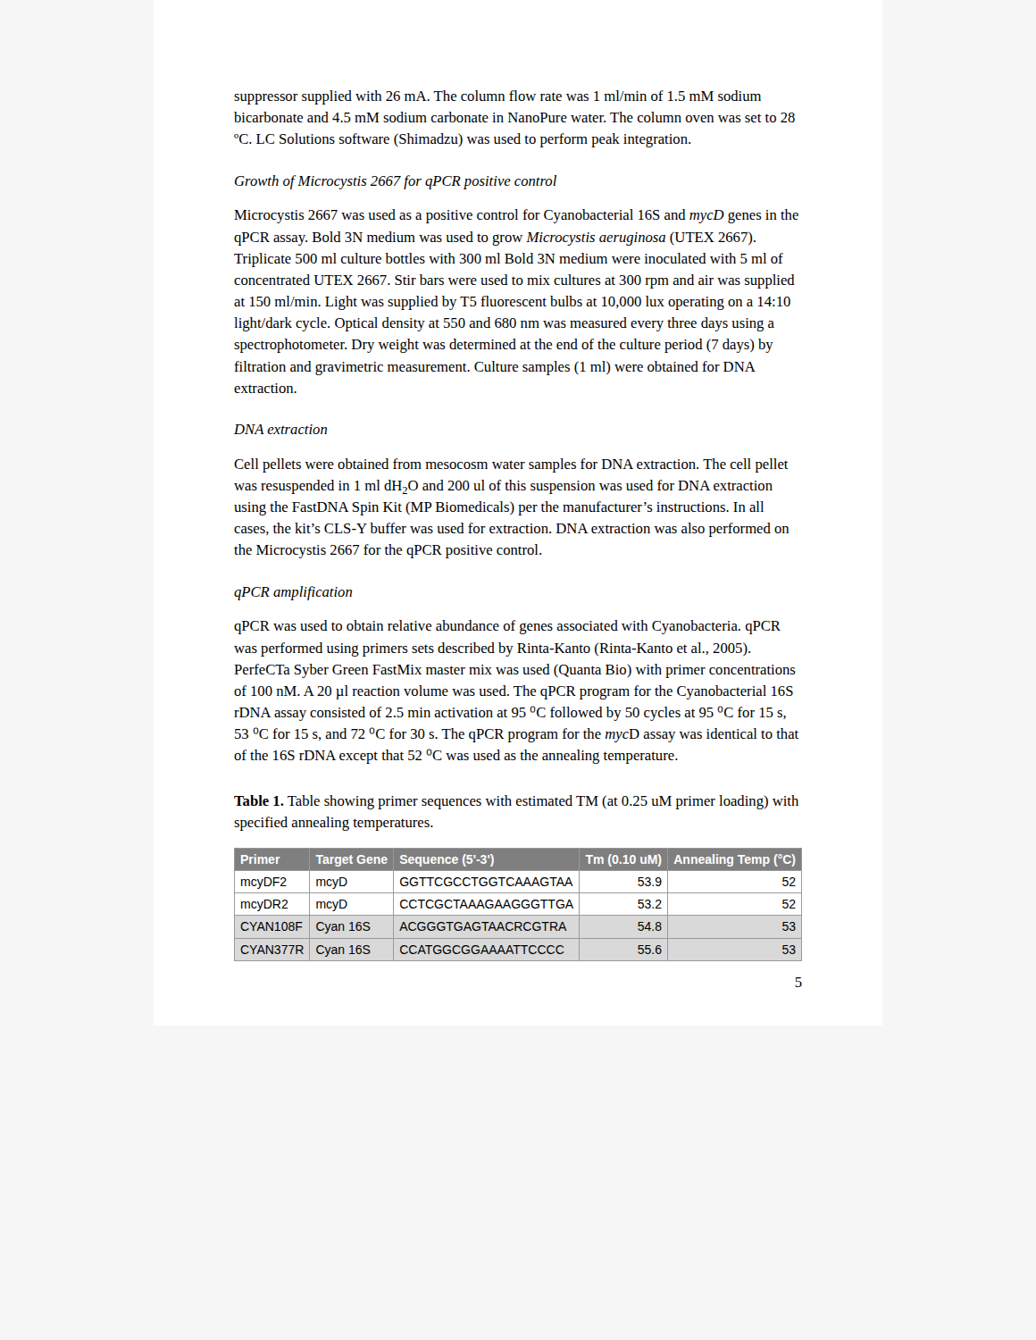suppressor supplied with 26 mA. The column flow rate was 1 ml/min of 1.5 mM sodium bicarbonate and 4.5 mM sodium carbonate in NanoPure water. The column oven was set to 28 ºC. LC Solutions software (Shimadzu) was used to perform peak integration.
Growth of Microcystis 2667 for qPCR positive control
Microcystis 2667 was used as a positive control for Cyanobacterial 16S and mycD genes in the qPCR assay. Bold 3N medium was used to grow Microcystis aeruginosa (UTEX 2667). Triplicate 500 ml culture bottles with 300 ml Bold 3N medium were inoculated with 5 ml of concentrated UTEX 2667. Stir bars were used to mix cultures at 300 rpm and air was supplied at 150 ml/min. Light was supplied by T5 fluorescent bulbs at 10,000 lux operating on a 14:10 light/dark cycle. Optical density at 550 and 680 nm was measured every three days using a spectrophotometer. Dry weight was determined at the end of the culture period (7 days) by filtration and gravimetric measurement. Culture samples (1 ml) were obtained for DNA extraction.
DNA extraction
Cell pellets were obtained from mesocosm water samples for DNA extraction. The cell pellet was resuspended in 1 ml dH2O and 200 ul of this suspension was used for DNA extraction using the FastDNA Spin Kit (MP Biomedicals) per the manufacturer’s instructions. In all cases, the kit’s CLS-Y buffer was used for extraction. DNA extraction was also performed on the Microcystis 2667 for the qPCR positive control.
qPCR amplification
qPCR was used to obtain relative abundance of genes associated with Cyanobacteria. qPCR was performed using primers sets described by Rinta-Kanto (Rinta-Kanto et al., 2005). PerfeCTa Syber Green FastMix master mix was used (Quanta Bio) with primer concentrations of 100 nM. A 20 µl reaction volume was used. The qPCR program for the Cyanobacterial 16S rDNA assay consisted of 2.5 min activation at 95 ⁰C followed by 50 cycles at 95 ⁰C for 15 s, 53 ⁰C for 15 s, and 72 ⁰C for 30 s. The qPCR program for the myc D assay was identical to that of the 16S rDNA except that 52 ⁰C was used as the annealing temperature.
Table 1. Table showing primer sequences with estimated TM (at 0.25 uM primer loading) with specified annealing temperatures.
| Primer | Target Gene | Sequence (5'-3') | Tm (0.10 uM) | Annealing Temp (°C) |
| --- | --- | --- | --- | --- |
| mcyDF2 | mcyD | GGTTCGCCTGGTCAAAGTAA | 53.9 | 52 |
| mcyDR2 | mcyD | CCTCGCTAAAGAAGGGTTGA | 53.2 | 52 |
| CYAN108F | Cyan 16S | ACGGGTGAGTAACRCGTRA | 54.8 | 53 |
| CYAN377R | Cyan 16S | CCATGGCGGAAAATTCCCC | 55.6 | 53 |
5